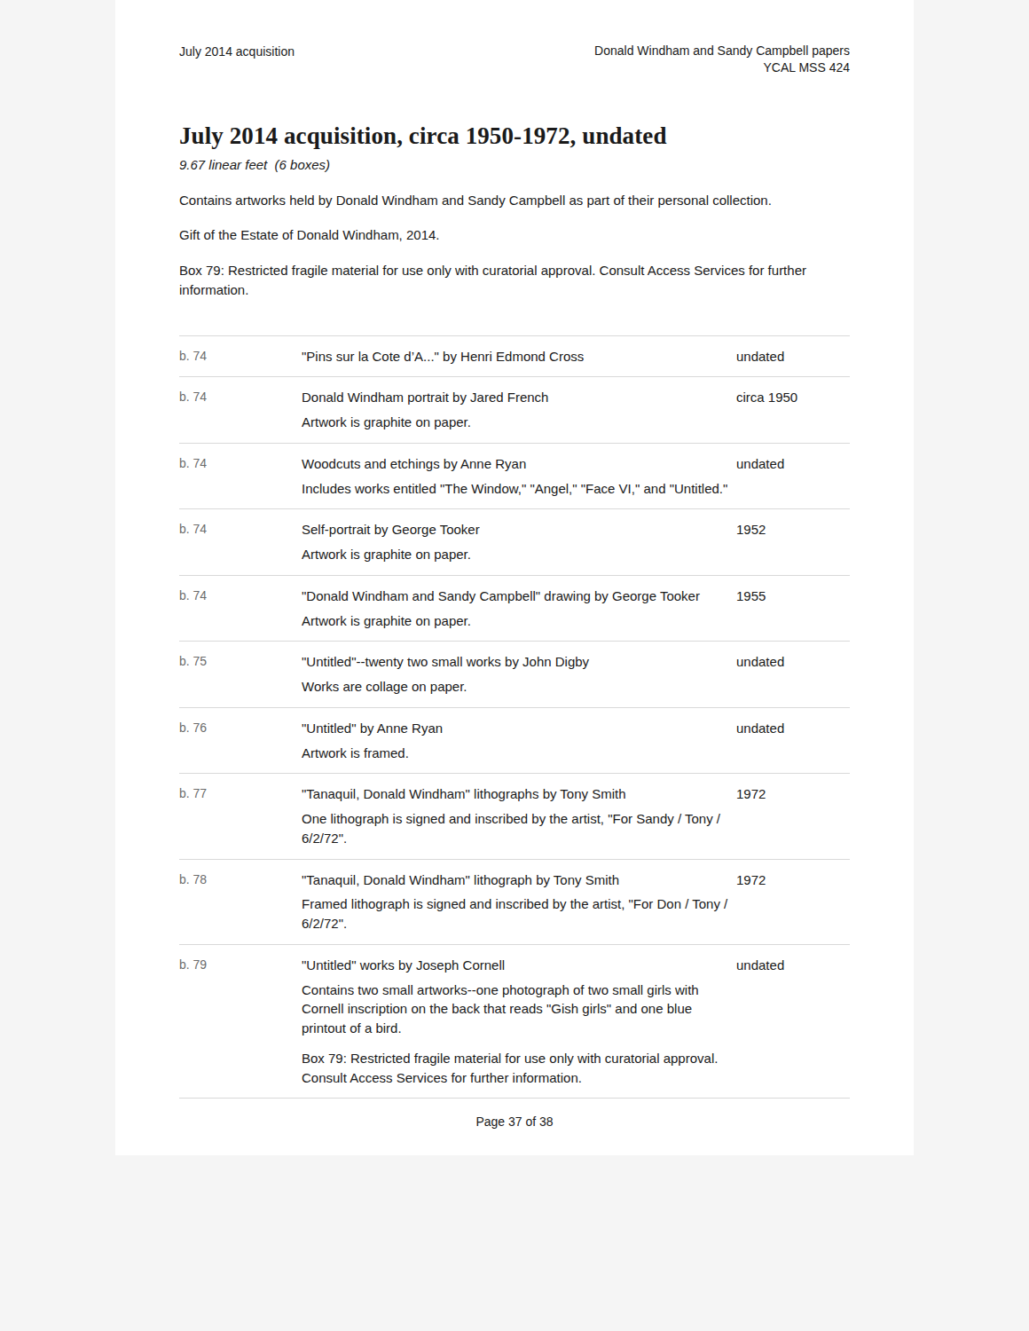July 2014 acquisition
Donald Windham and Sandy Campbell papers
YCAL MSS 424
July 2014 acquisition, circa 1950-1972, undated
9.67 linear feet (6 boxes)
Contains artworks held by Donald Windham and Sandy Campbell as part of their personal collection.
Gift of the Estate of Donald Windham, 2014.
Box 79: Restricted fragile material for use only with curatorial approval. Consult Access Services for further information.
| b. 74 | "Pins sur la Cote d’A..." by Henri Edmond Cross | undated |
| b. 74 | Donald Windham portrait by Jared French Artwork is graphite on paper. | circa 1950 |
| b. 74 | Woodcuts and etchings by Anne Ryan Includes works entitled "The Window," "Angel," "Face VI," and "Untitled." | undated |
| b. 74 | Self-portrait by George Tooker Artwork is graphite on paper. | 1952 |
| b. 74 | "Donald Windham and Sandy Campbell" drawing by George Tooker Artwork is graphite on paper. | 1955 |
| b. 75 | "Untitled"--twenty two small works by John Digby Works are collage on paper. | undated |
| b. 76 | "Untitled" by Anne Ryan Artwork is framed. | undated |
| b. 77 | "Tanaquil, Donald Windham" lithographs by Tony Smith One lithograph is signed and inscribed by the artist, "For Sandy / Tony / 6/2/72". | 1972 |
| b. 78 | "Tanaquil, Donald Windham" lithograph by Tony Smith Framed lithograph is signed and inscribed by the artist, "For Don / Tony / 6/2/72". | 1972 |
| b. 79 | "Untitled" works by Joseph Cornell Contains two small artworks--one photograph of two small girls with Cornell inscription on the back that reads "Gish girls" and one blue printout of a bird. Box 79: Restricted fragile material for use only with curatorial approval. Consult Access Services for further information. | undated |
Page 37 of 38